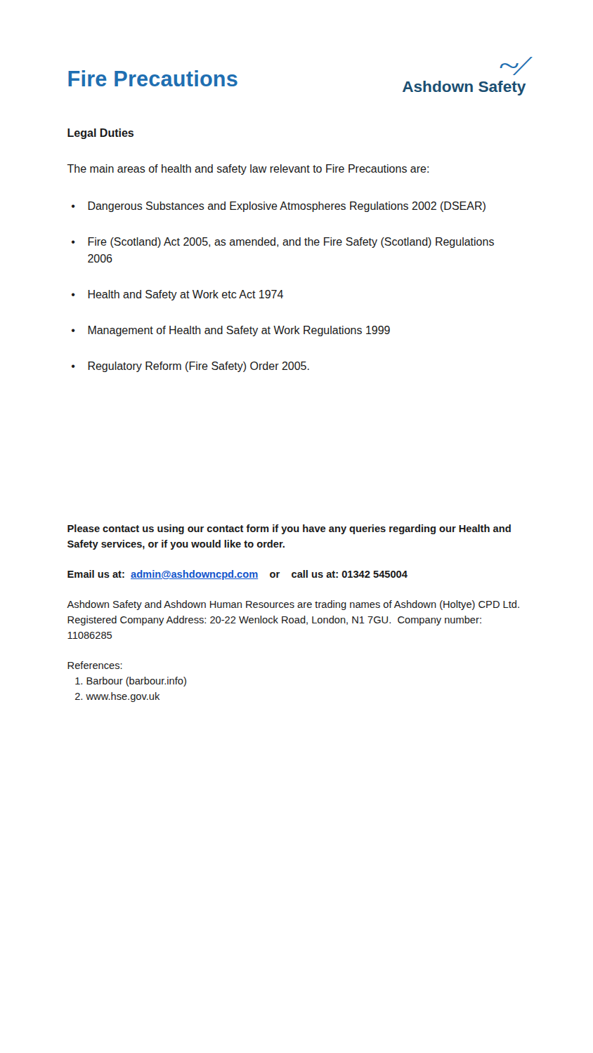Fire Precautions
~⁄ Ashdown Safety
Legal Duties
The main areas of health and safety law relevant to Fire Precautions are:
Dangerous Substances and Explosive Atmospheres Regulations 2002 (DSEAR)
Fire (Scotland) Act 2005, as amended, and the Fire Safety (Scotland) Regulations 2006
Health and Safety at Work etc Act 1974
Management of Health and Safety at Work Regulations 1999
Regulatory Reform (Fire Safety) Order 2005.
Please contact us using our contact form if you have any queries regarding our Health and Safety services, or if you would like to order.
Email us at: admin@ashdowncpd.com or call us at: 01342 545004
Ashdown Safety and Ashdown Human Resources are trading names of Ashdown (Holtye) CPD Ltd. Registered Company Address: 20-22 Wenlock Road, London, N1 7GU. Company number: 11086285
References:
Barbour (barbour.info)
www.hse.gov.uk